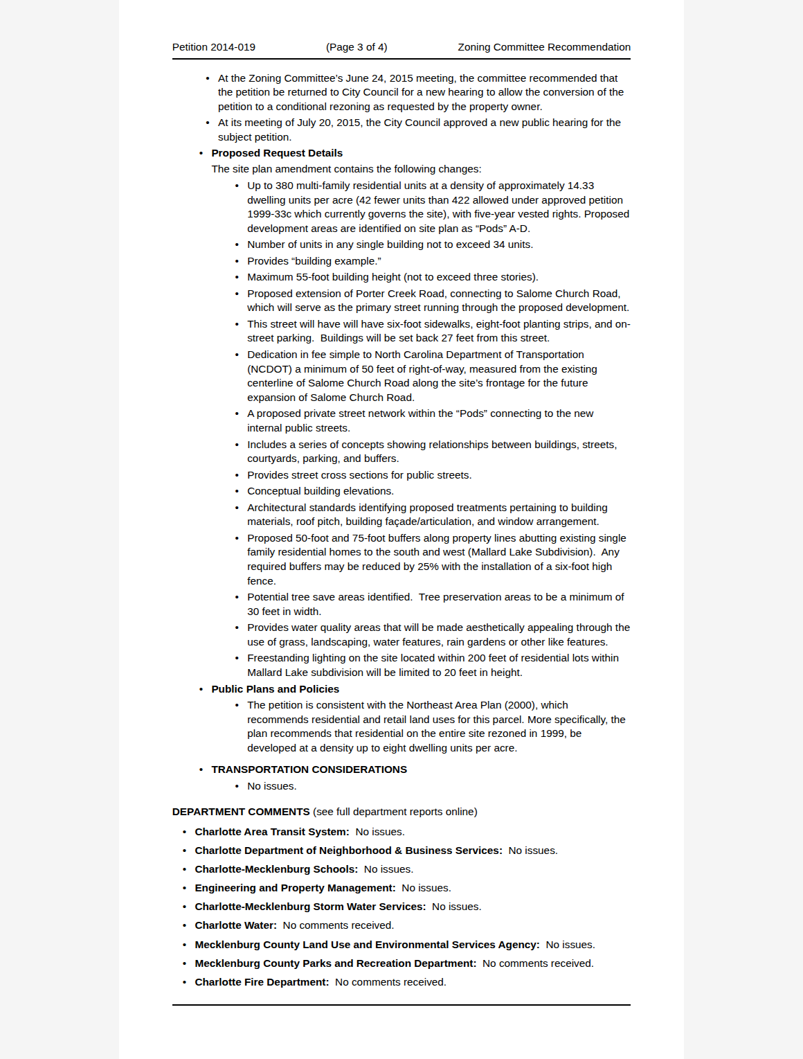Petition 2014-019
(Page 3 of 4)
Zoning Committee Recommendation
At the Zoning Committee’s June 24, 2015 meeting, the committee recommended that the petition be returned to City Council for a new hearing to allow the conversion of the petition to a conditional rezoning as requested by the property owner.
At its meeting of July 20, 2015, the City Council approved a new public hearing for the subject petition.
Proposed Request Details
The site plan amendment contains the following changes:
Up to 380 multi-family residential units at a density of approximately 14.33 dwelling units per acre (42 fewer units than 422 allowed under approved petition 1999-33c which currently governs the site), with five-year vested rights. Proposed development areas are identified on site plan as “Pods” A-D.
Number of units in any single building not to exceed 34 units.
Provides “building example.”
Maximum 55-foot building height (not to exceed three stories).
Proposed extension of Porter Creek Road, connecting to Salome Church Road, which will serve as the primary street running through the proposed development.
This street will have will have six-foot sidewalks, eight-foot planting strips, and on-street parking. Buildings will be set back 27 feet from this street.
Dedication in fee simple to North Carolina Department of Transportation (NCDOT) a minimum of 50 feet of right-of-way, measured from the existing centerline of Salome Church Road along the site’s frontage for the future expansion of Salome Church Road.
A proposed private street network within the “Pods” connecting to the new internal public streets.
Includes a series of concepts showing relationships between buildings, streets, courtyards, parking, and buffers.
Provides street cross sections for public streets.
Conceptual building elevations.
Architectural standards identifying proposed treatments pertaining to building materials, roof pitch, building façade/articulation, and window arrangement.
Proposed 50-foot and 75-foot buffers along property lines abutting existing single family residential homes to the south and west (Mallard Lake Subdivision). Any required buffers may be reduced by 25% with the installation of a six-foot high fence.
Potential tree save areas identified. Tree preservation areas to be a minimum of 30 feet in width.
Provides water quality areas that will be made aesthetically appealing through the use of grass, landscaping, water features, rain gardens or other like features.
Freestanding lighting on the site located within 200 feet of residential lots within Mallard Lake subdivision will be limited to 20 feet in height.
Public Plans and Policies
The petition is consistent with the Northeast Area Plan (2000), which recommends residential and retail land uses for this parcel. More specifically, the plan recommends that residential on the entire site rezoned in 1999, be developed at a density up to eight dwelling units per acre.
TRANSPORTATION CONSIDERATIONS
No issues.
DEPARTMENT COMMENTS (see full department reports online)
Charlotte Area Transit System: No issues.
Charlotte Department of Neighborhood & Business Services: No issues.
Charlotte-Mecklenburg Schools: No issues.
Engineering and Property Management: No issues.
Charlotte-Mecklenburg Storm Water Services: No issues.
Charlotte Water: No comments received.
Mecklenburg County Land Use and Environmental Services Agency: No issues.
Mecklenburg County Parks and Recreation Department: No comments received.
Charlotte Fire Department: No comments received.